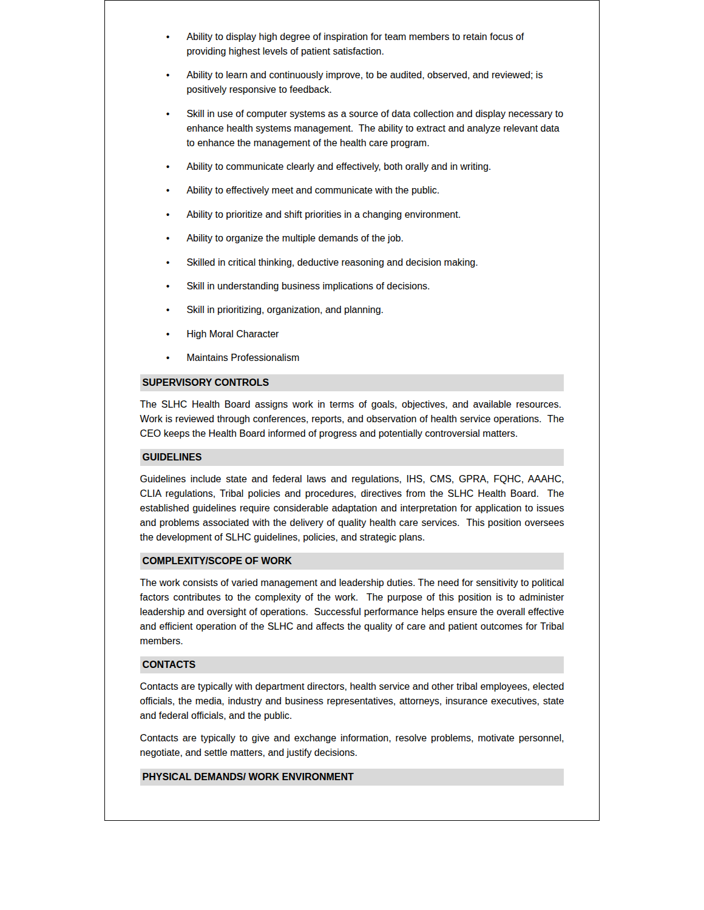Ability to display high degree of inspiration for team members to retain focus of providing highest levels of patient satisfaction.
Ability to learn and continuously improve, to be audited, observed, and reviewed; is positively responsive to feedback.
Skill in use of computer systems as a source of data collection and display necessary to enhance health systems management. The ability to extract and analyze relevant data to enhance the management of the health care program.
Ability to communicate clearly and effectively, both orally and in writing.
Ability to effectively meet and communicate with the public.
Ability to prioritize and shift priorities in a changing environment.
Ability to organize the multiple demands of the job.
Skilled in critical thinking, deductive reasoning and decision making.
Skill in understanding business implications of decisions.
Skill in prioritizing, organization, and planning.
High Moral Character
Maintains Professionalism
SUPERVISORY CONTROLS
The SLHC Health Board assigns work in terms of goals, objectives, and available resources. Work is reviewed through conferences, reports, and observation of health service operations. The CEO keeps the Health Board informed of progress and potentially controversial matters.
GUIDELINES
Guidelines include state and federal laws and regulations, IHS, CMS, GPRA, FQHC, AAAHC, CLIA regulations, Tribal policies and procedures, directives from the SLHC Health Board. The established guidelines require considerable adaptation and interpretation for application to issues and problems associated with the delivery of quality health care services. This position oversees the development of SLHC guidelines, policies, and strategic plans.
COMPLEXITY/SCOPE OF WORK
The work consists of varied management and leadership duties. The need for sensitivity to political factors contributes to the complexity of the work. The purpose of this position is to administer leadership and oversight of operations. Successful performance helps ensure the overall effective and efficient operation of the SLHC and affects the quality of care and patient outcomes for Tribal members.
CONTACTS
Contacts are typically with department directors, health service and other tribal employees, elected officials, the media, industry and business representatives, attorneys, insurance executives, state and federal officials, and the public.
Contacts are typically to give and exchange information, resolve problems, motivate personnel, negotiate, and settle matters, and justify decisions.
PHYSICAL DEMANDS/ WORK ENVIRONMENT